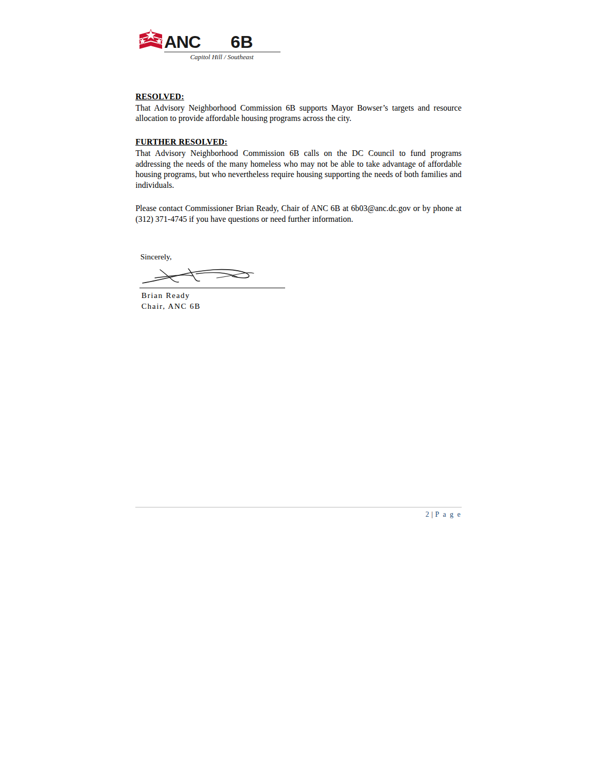ANC 6B Capitol Hill / Southeast
RESOLVED:
That Advisory Neighborhood Commission 6B supports Mayor Bowser’s targets and resource allocation to provide affordable housing programs across the city.
FURTHER RESOLVED:
That Advisory Neighborhood Commission 6B calls on the DC Council to fund programs addressing the needs of the many homeless who may not be able to take advantage of affordable housing programs, but who nevertheless require housing supporting the needs of both families and individuals.
Please contact Commissioner Brian Ready, Chair of ANC 6B at 6b03@anc.dc.gov or by phone at (312) 371-4745 if you have questions or need further information.
Sincerely,
Brian Ready
Chair, ANC 6B
2 | P a g e